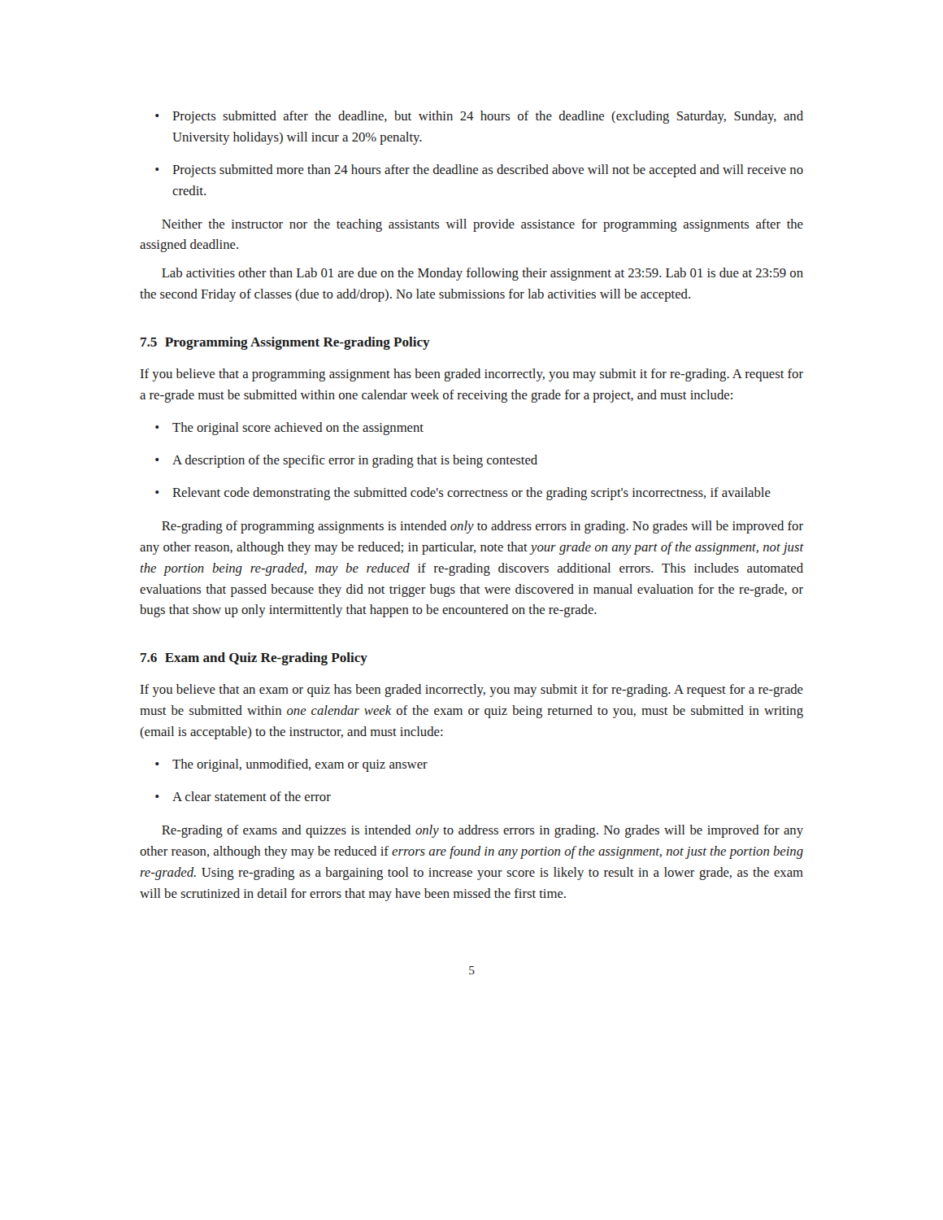Projects submitted after the deadline, but within 24 hours of the deadline (excluding Saturday, Sunday, and University holidays) will incur a 20% penalty.
Projects submitted more than 24 hours after the deadline as described above will not be accepted and will receive no credit.
Neither the instructor nor the teaching assistants will provide assistance for programming assignments after the assigned deadline.
Lab activities other than Lab 01 are due on the Monday following their assignment at 23:59. Lab 01 is due at 23:59 on the second Friday of classes (due to add/drop). No late submissions for lab activities will be accepted.
7.5 Programming Assignment Re-grading Policy
If you believe that a programming assignment has been graded incorrectly, you may submit it for re-grading. A request for a re-grade must be submitted within one calendar week of receiving the grade for a project, and must include:
The original score achieved on the assignment
A description of the specific error in grading that is being contested
Relevant code demonstrating the submitted code's correctness or the grading script's incorrectness, if available
Re-grading of programming assignments is intended only to address errors in grading. No grades will be improved for any other reason, although they may be reduced; in particular, note that your grade on any part of the assignment, not just the portion being re-graded, may be reduced if re-grading discovers additional errors. This includes automated evaluations that passed because they did not trigger bugs that were discovered in manual evaluation for the re-grade, or bugs that show up only intermittently that happen to be encountered on the re-grade.
7.6 Exam and Quiz Re-grading Policy
If you believe that an exam or quiz has been graded incorrectly, you may submit it for re-grading. A request for a re-grade must be submitted within one calendar week of the exam or quiz being returned to you, must be submitted in writing (email is acceptable) to the instructor, and must include:
The original, unmodified, exam or quiz answer
A clear statement of the error
Re-grading of exams and quizzes is intended only to address errors in grading. No grades will be improved for any other reason, although they may be reduced if errors are found in any portion of the assignment, not just the portion being re-graded. Using re-grading as a bargaining tool to increase your score is likely to result in a lower grade, as the exam will be scrutinized in detail for errors that may have been missed the first time.
5